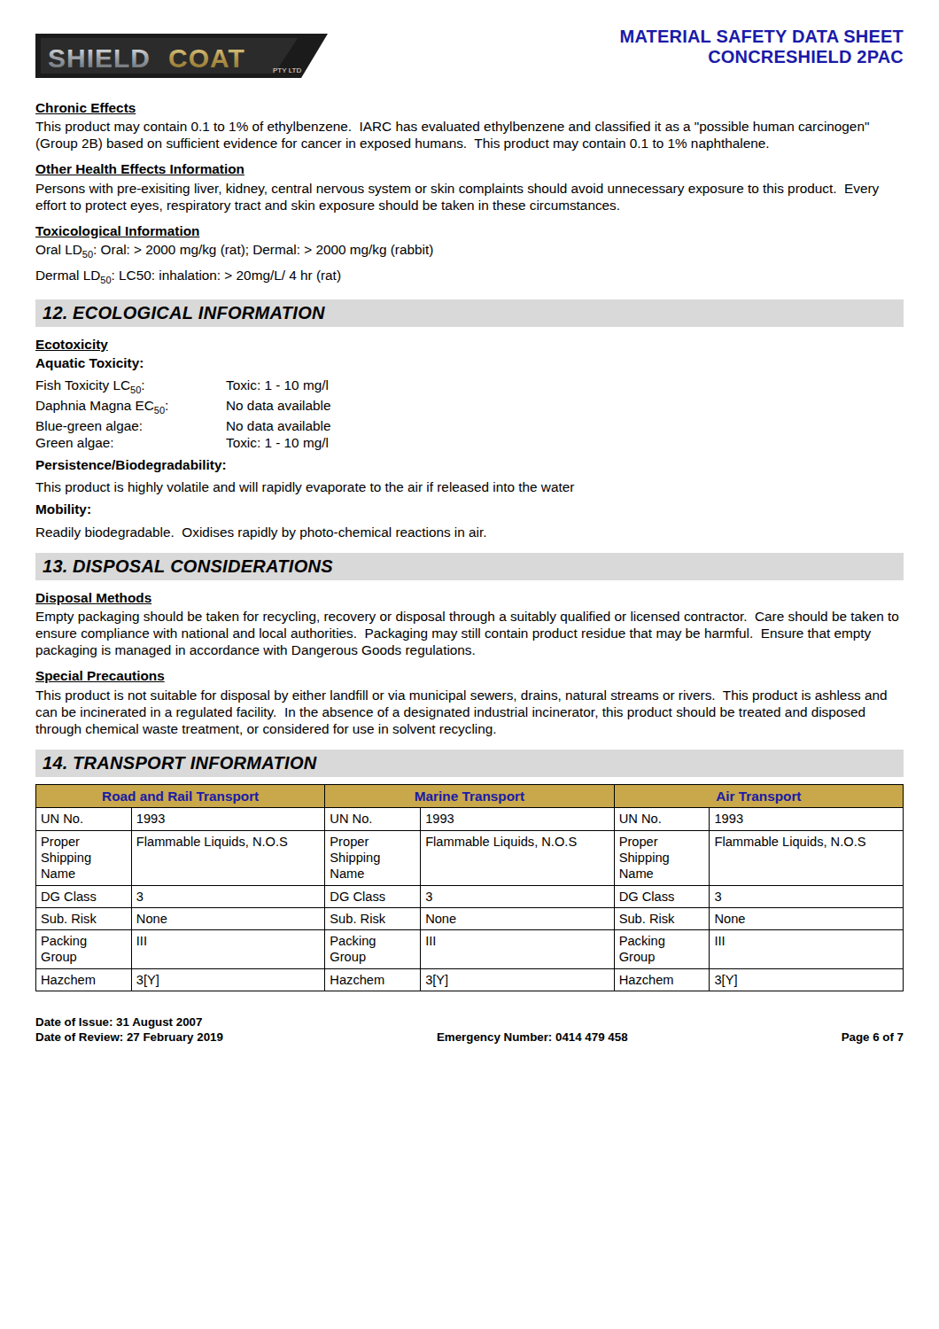SHIELD COAT PTY LTD
MATERIAL SAFETY DATA SHEET
CONCRESHIELD 2PAC
Chronic Effects
This product may contain 0.1 to 1% of ethylbenzene. IARC has evaluated ethylbenzene and classified it as a "possible human carcinogen" (Group 2B) based on sufficient evidence for cancer in exposed humans. This product may contain 0.1 to 1% naphthalene.
Other Health Effects Information
Persons with pre-exisiting liver, kidney, central nervous system or skin complaints should avoid unnecessary exposure to this product. Every effort to protect eyes, respiratory tract and skin exposure should be taken in these circumstances.
Toxicological Information
Oral LD50: Oral: > 2000 mg/kg (rat); Dermal: > 2000 mg/kg (rabbit)
Dermal LD50: LC50: inhalation: > 20mg/L/ 4 hr (rat)
12. ECOLOGICAL INFORMATION
Ecotoxicity
Aquatic Toxicity:
| Fish Toxicity LC 50 : | Toxic: 1 - 10 mg/l |
| Daphnia Magna EC 50 : | No data available |
| Blue-green algae: | No data available |
| Green algae: | Toxic: 1 - 10 mg/l |
Persistence/Biodegradability:
This product is highly volatile and will rapidly evaporate to the air if released into the water
Mobility:
Readily biodegradable. Oxidises rapidly by photo-chemical reactions in air.
13. DISPOSAL CONSIDERATIONS
Disposal Methods
Empty packaging should be taken for recycling, recovery or disposal through a suitably qualified or licensed contractor. Care should be taken to ensure compliance with national and local authorities. Packaging may still contain product residue that may be harmful. Ensure that empty packaging is managed in accordance with Dangerous Goods regulations.
Special Precautions
This product is not suitable for disposal by either landfill or via municipal sewers, drains, natural streams or rivers. This product is ashless and can be incinerated in a regulated facility. In the absence of a designated industrial incinerator, this product should be treated and disposed through chemical waste treatment, or considered for use in solvent recycling.
14. TRANSPORT INFORMATION
| Road and Rail Transport | Marine Transport | Air Transport |
| --- | --- | --- |
| UN No. | 1993 | UN No. | 1993 | UN No. | 1993 |
| Proper Shipping Name | Flammable Liquids, N.O.S | Proper Shipping Name | Flammable Liquids, N.O.S | Proper Shipping Name | Flammable Liquids, N.O.S |
| DG Class | 3 | DG Class | 3 | DG Class | 3 |
| Sub. Risk | None | Sub. Risk | None | Sub. Risk | None |
| Packing Group | III | Packing Group | III | Packing Group | III |
| Hazchem | 3[Y] | Hazchem | 3[Y] | Hazchem | 3[Y] |
Date of Issue: 31 August 2007
Date of Review: 27 February 2019
Emergency Number: 0414 479 458
Page 6 of 7